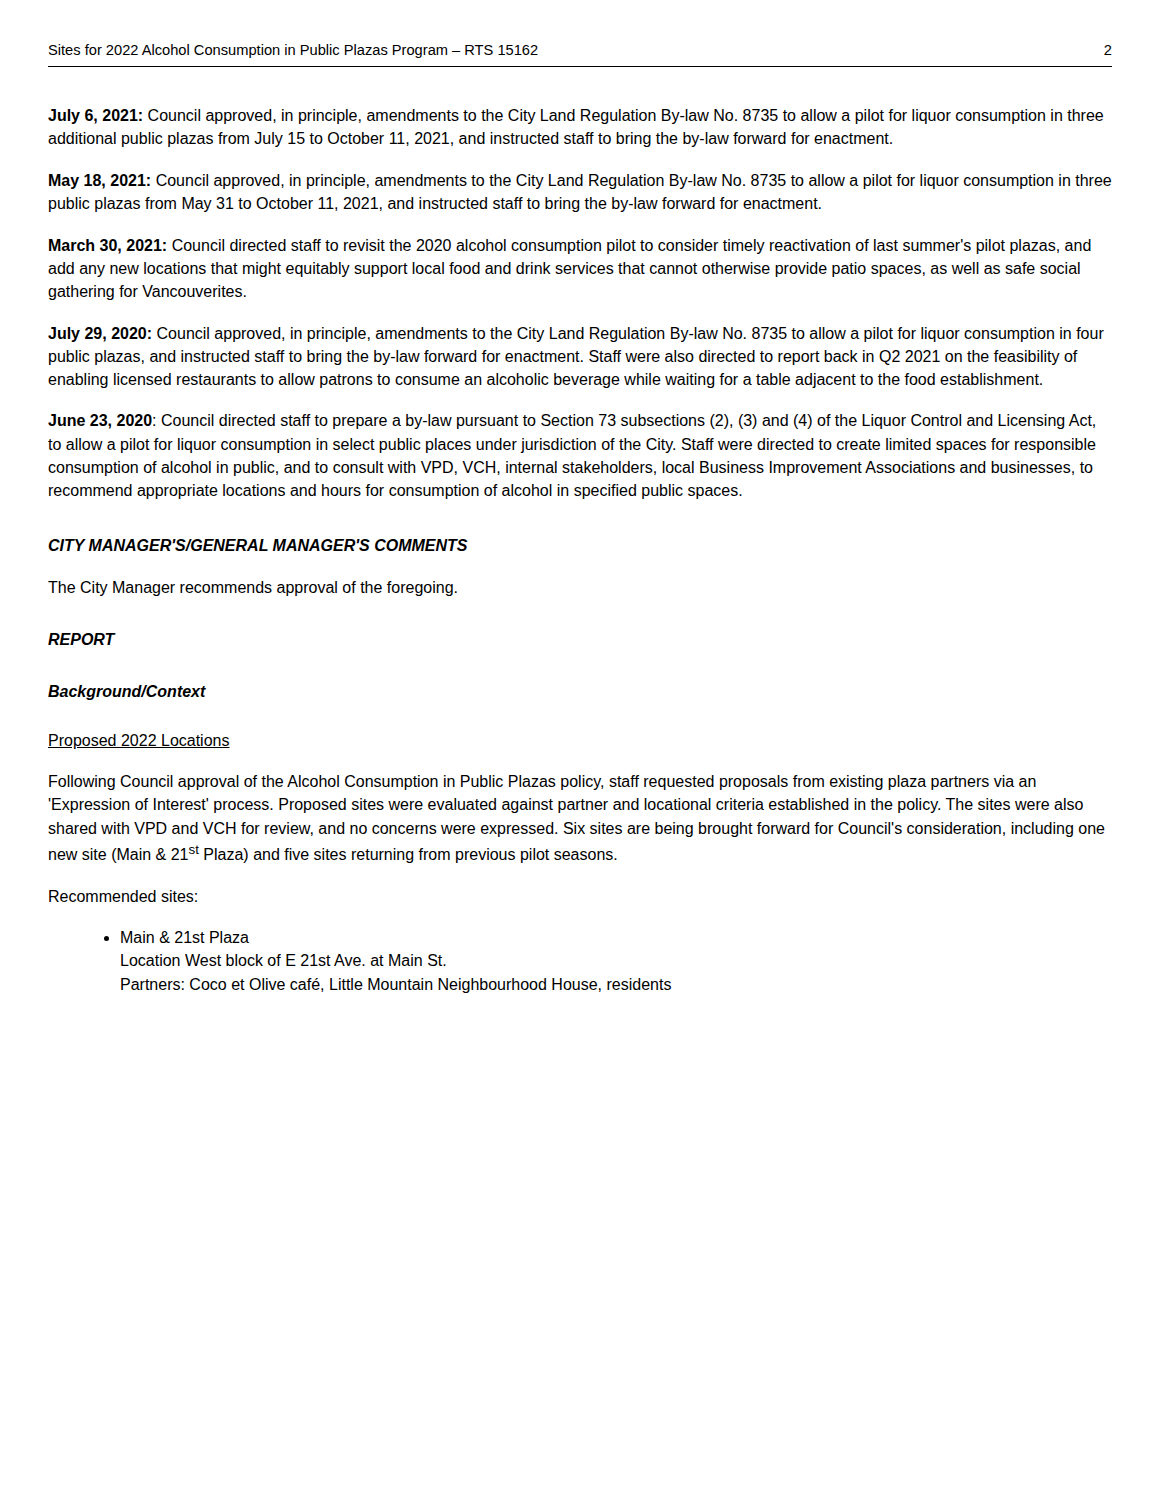Sites for 2022 Alcohol Consumption in Public Plazas Program – RTS 15162 2
July 6, 2021: Council approved, in principle, amendments to the City Land Regulation By-law No. 8735 to allow a pilot for liquor consumption in three additional public plazas from July 15 to October 11, 2021, and instructed staff to bring the by-law forward for enactment.
May 18, 2021: Council approved, in principle, amendments to the City Land Regulation By-law No. 8735 to allow a pilot for liquor consumption in three public plazas from May 31 to October 11, 2021, and instructed staff to bring the by-law forward for enactment.
March 30, 2021: Council directed staff to revisit the 2020 alcohol consumption pilot to consider timely reactivation of last summer's pilot plazas, and add any new locations that might equitably support local food and drink services that cannot otherwise provide patio spaces, as well as safe social gathering for Vancouverites.
July 29, 2020: Council approved, in principle, amendments to the City Land Regulation By-law No. 8735 to allow a pilot for liquor consumption in four public plazas, and instructed staff to bring the by-law forward for enactment. Staff were also directed to report back in Q2 2021 on the feasibility of enabling licensed restaurants to allow patrons to consume an alcoholic beverage while waiting for a table adjacent to the food establishment.
June 23, 2020: Council directed staff to prepare a by-law pursuant to Section 73 subsections (2), (3) and (4) of the Liquor Control and Licensing Act, to allow a pilot for liquor consumption in select public places under jurisdiction of the City. Staff were directed to create limited spaces for responsible consumption of alcohol in public, and to consult with VPD, VCH, internal stakeholders, local Business Improvement Associations and businesses, to recommend appropriate locations and hours for consumption of alcohol in specified public spaces.
CITY MANAGER'S/GENERAL MANAGER'S COMMENTS
The City Manager recommends approval of the foregoing.
REPORT
Background/Context
Proposed 2022 Locations
Following Council approval of the Alcohol Consumption in Public Plazas policy, staff requested proposals from existing plaza partners via an 'Expression of Interest' process. Proposed sites were evaluated against partner and locational criteria established in the policy. The sites were also shared with VPD and VCH for review, and no concerns were expressed. Six sites are being brought forward for Council's consideration, including one new site (Main & 21st Plaza) and five sites returning from previous pilot seasons.
Recommended sites:
Main & 21st Plaza Location West block of E 21st Ave. at Main St. Partners: Coco et Olive café, Little Mountain Neighbourhood House, residents